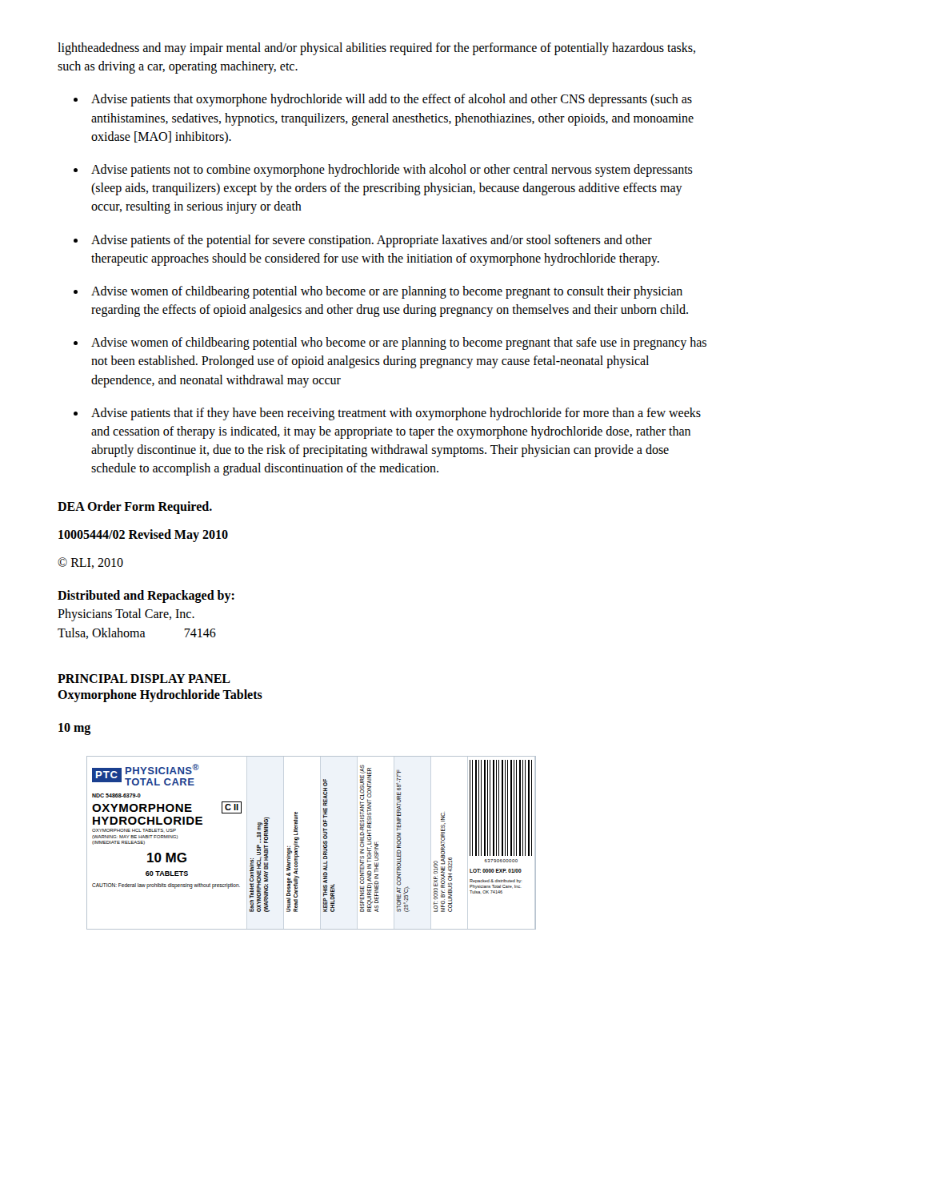lightheadedness and may impair mental and/or physical abilities required for the performance of potentially hazardous tasks, such as driving a car, operating machinery, etc.
Advise patients that oxymorphone hydrochloride will add to the effect of alcohol and other CNS depressants (such as antihistamines, sedatives, hypnotics, tranquilizers, general anesthetics, phenothiazines, other opioids, and monoamine oxidase [MAO] inhibitors).
Advise patients not to combine oxymorphone hydrochloride with alcohol or other central nervous system depressants (sleep aids, tranquilizers) except by the orders of the prescribing physician, because dangerous additive effects may occur, resulting in serious injury or death
Advise patients of the potential for severe constipation. Appropriate laxatives and/or stool softeners and other therapeutic approaches should be considered for use with the initiation of oxymorphone hydrochloride therapy.
Advise women of childbearing potential who become or are planning to become pregnant to consult their physician regarding the effects of opioid analgesics and other drug use during pregnancy on themselves and their unborn child.
Advise women of childbearing potential who become or are planning to become pregnant that safe use in pregnancy has not been established. Prolonged use of opioid analgesics during pregnancy may cause fetal-neonatal physical dependence, and neonatal withdrawal may occur
Advise patients that if they have been receiving treatment with oxymorphone hydrochloride for more than a few weeks and cessation of therapy is indicated, it may be appropriate to taper the oxymorphone hydrochloride dose, rather than abruptly discontinue it, due to the risk of precipitating withdrawal symptoms. Their physician can provide a dose schedule to accomplish a gradual discontinuation of the medication.
DEA Order Form Required.
10005444/02 Revised May 2010
© RLI, 2010
Distributed and Repackaged by: Physicians Total Care, Inc. Tulsa, Oklahoma 74146
PRINCIPAL DISPLAY PANEL
Oxymorphone Hydrochloride Tablets
10 mg
PTC
PHYSICIANS®
TOTAL CARE
NDC 54868-6379-0
C II
OXYMORPHONE
HYDROCHLORIDE
OXYMORPHONE HCL TABLETS, USP
(WARNING: MAY BE HABIT FORMING)
(IMMEDIATE RELEASE)
10 MG
60 TABLETS
CAUTION: Federal law prohibits dispensing without prescription.
Each Tablet Contains:
OXYMORPHONE HCL, USP ....10 mg
(WARNING: MAY BE HABIT FORMING)
Usual Dosage & Warnings:
Read Carefully Accompanying Literature
KEEP THIS AND ALL DRUGS OUT OF THE REACH OF CHILDREN.
DISPENSE CONTENTS IN CHILD-RESISTANT CLOSURE (AS REQUIRED) AND IN TIGHT, LIGHT-RESISTANT CONTAINER AS DEFINED IN THE USP/NF.
STORE AT CONTROLLED ROOM TEMPERATURE 68°-77°F (20°-25°C).
LOT: 0000 EXP. 01/00
MFG. BY: ROXANE LABORATORIES, INC.
COLUMBUS OH 43216
63790600000
LOT: 0000 EXP. 01/00
Repacked & distributed by:
Physicians Total Care, Inc.
Tulsa, OK 74146